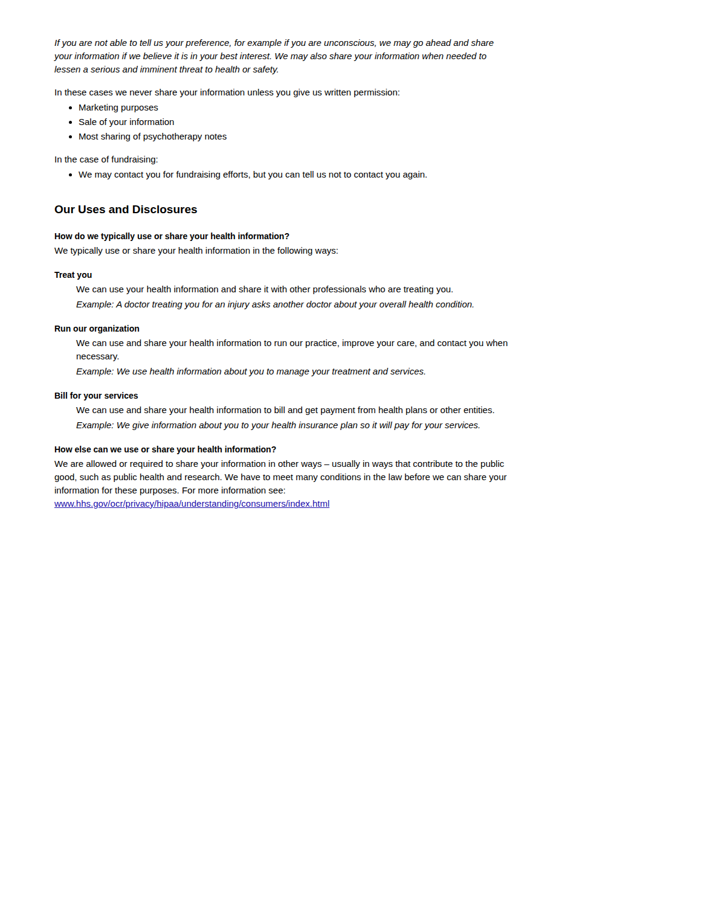If you are not able to tell us your preference, for example if you are unconscious, we may go ahead and share your information if we believe it is in your best interest. We may also share your information when needed to lessen a serious and imminent threat to health or safety.
In these cases we never share your information unless you give us written permission:
Marketing purposes
Sale of your information
Most sharing of psychotherapy notes
In the case of fundraising:
We may contact you for fundraising efforts, but you can tell us not to contact you again.
Our Uses and Disclosures
How do we typically use or share your health information?
We typically use or share your health information in the following ways:
Treat you
We can use your health information and share it with other professionals who are treating you.
Example: A doctor treating you for an injury asks another doctor about your overall health condition.
Run our organization
We can use and share your health information to run our practice, improve your care, and contact you when necessary.
Example: We use health information about you to manage your treatment and services.
Bill for your services
We can use and share your health information to bill and get payment from health plans or other entities.
Example: We give information about you to your health insurance plan so it will pay for your services.
How else can we use or share your health information?
We are allowed or required to share your information in other ways – usually in ways that contribute to the public good, such as public health and research. We have to meet many conditions in the law before we can share your information for these purposes. For more information see:
www.hhs.gov/ocr/privacy/hipaa/understanding/consumers/index.html